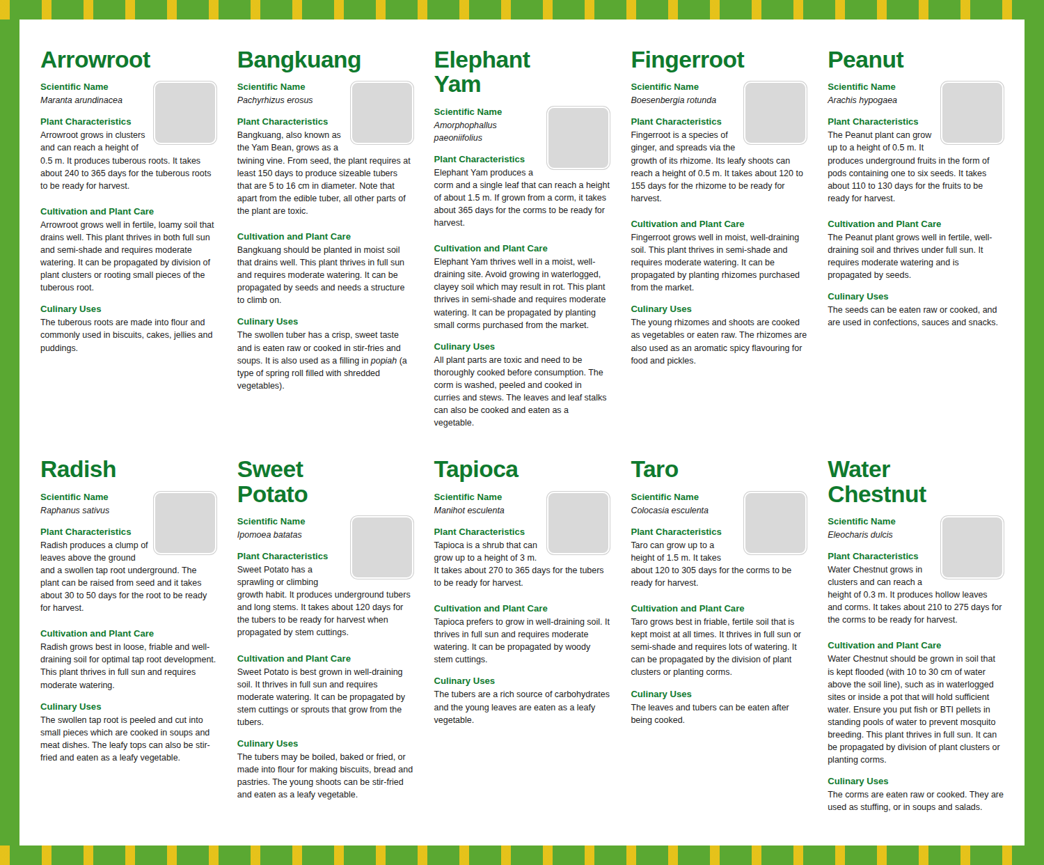Arrowroot
Scientific Name
Maranta arundinacea
Plant Characteristics
Arrowroot grows in clusters and can reach a height of 0.5 m. It produces tuberous roots. It takes about 240 to 365 days for the tuberous roots to be ready for harvest.
Cultivation and Plant Care
Arrowroot grows well in fertile, loamy soil that drains well. This plant thrives in both full sun and semi-shade and requires moderate watering. It can be propagated by division of plant clusters or rooting small pieces of the tuberous root.
Culinary Uses
The tuberous roots are made into flour and commonly used in biscuits, cakes, jellies and puddings.
Bangkuang
Scientific Name
Pachyrhizus erosus
Plant Characteristics
Bangkuang, also known as the Yam Bean, grows as a twining vine. From seed, the plant requires at least 150 days to produce sizeable tubers that are 5 to 16 cm in diameter. Note that apart from the edible tuber, all other parts of the plant are toxic.
Cultivation and Plant Care
Bangkuang should be planted in moist soil that drains well. This plant thrives in full sun and requires moderate watering. It can be propagated by seeds and needs a structure to climb on.
Culinary Uses
The swollen tuber has a crisp, sweet taste and is eaten raw or cooked in stir-fries and soups. It is also used as a filling in popiah (a type of spring roll filled with shredded vegetables).
Elephant
Yam
Scientific Name
Amorphophallus paeoniifolius
Plant Characteristics
Elephant Yam produces a corm and a single leaf that can reach a height of about 1.5 m. If grown from a corm, it takes about 365 days for the corms to be ready for harvest.
Cultivation and Plant Care
Elephant Yam thrives well in a moist, well-draining site. Avoid growing in waterlogged, clayey soil which may result in rot. This plant thrives in semi-shade and requires moderate watering. It can be propagated by planting small corms purchased from the market.
Culinary Uses
All plant parts are toxic and need to be thoroughly cooked before consumption. The corm is washed, peeled and cooked in curries and stews. The leaves and leaf stalks can also be cooked and eaten as a vegetable.
Fingerroot
Scientific Name
Boesenbergia rotunda
Plant Characteristics
Fingerroot is a species of ginger, and spreads via the growth of its rhizome. Its leafy shoots can reach a height of 0.5 m. It takes about 120 to 155 days for the rhizome to be ready for harvest.
Cultivation and Plant Care
Fingerroot grows well in moist, well-draining soil. This plant thrives in semi-shade and requires moderate watering. It can be propagated by planting rhizomes purchased from the market.
Culinary Uses
The young rhizomes and shoots are cooked as vegetables or eaten raw. The rhizomes are also used as an aromatic spicy flavouring for food and pickles.
Peanut
Scientific Name
Arachis hypogaea
Plant Characteristics
The Peanut plant can grow up to a height of 0.5 m. It produces underground fruits in the form of pods containing one to six seeds. It takes about 110 to 130 days for the fruits to be ready for harvest.
Cultivation and Plant Care
The Peanut plant grows well in fertile, well-draining soil and thrives under full sun. It requires moderate watering and is propagated by seeds.
Culinary Uses
The seeds can be eaten raw or cooked, and are used in confections, sauces and snacks.
Radish
Scientific Name
Raphanus sativus
Plant Characteristics
Radish produces a clump of leaves above the ground and a swollen tap root underground. The plant can be raised from seed and it takes about 30 to 50 days for the root to be ready for harvest.
Cultivation and Plant Care
Radish grows best in loose, friable and well-draining soil for optimal tap root development. This plant thrives in full sun and requires moderate watering.
Culinary Uses
The swollen tap root is peeled and cut into small pieces which are cooked in soups and meat dishes. The leafy tops can also be stir-fried and eaten as a leafy vegetable.
Sweet
Potato
Scientific Name
Ipomoea batatas
Plant Characteristics
Sweet Potato has a sprawling or climbing growth habit. It produces underground tubers and long stems. It takes about 120 days for the tubers to be ready for harvest when propagated by stem cuttings.
Cultivation and Plant Care
Sweet Potato is best grown in well-draining soil. It thrives in full sun and requires moderate watering. It can be propagated by stem cuttings or sprouts that grow from the tubers.
Culinary Uses
The tubers may be boiled, baked or fried, or made into flour for making biscuits, bread and pastries. The young shoots can be stir-fried and eaten as a leafy vegetable.
Tapioca
Scientific Name
Manihot esculenta
Plant Characteristics
Tapioca is a shrub that can grow up to a height of 3 m. It takes about 270 to 365 days for the tubers to be ready for harvest.
Cultivation and Plant Care
Tapioca prefers to grow in well-draining soil. It thrives in full sun and requires moderate watering. It can be propagated by woody stem cuttings.
Culinary Uses
The tubers are a rich source of carbohydrates and the young leaves are eaten as a leafy vegetable.
Taro
Scientific Name
Colocasia esculenta
Plant Characteristics
Taro can grow up to a height of 1.5 m. It takes about 120 to 305 days for the corms to be ready for harvest.
Cultivation and Plant Care
Taro grows best in friable, fertile soil that is kept moist at all times. It thrives in full sun or semi-shade and requires lots of watering. It can be propagated by the division of plant clusters or planting corms.
Culinary Uses
The leaves and tubers can be eaten after being cooked.
Water
Chestnut
Scientific Name
Eleocharis dulcis
Plant Characteristics
Water Chestnut grows in clusters and can reach a height of 0.3 m. It produces hollow leaves and corms. It takes about 210 to 275 days for the corms to be ready for harvest.
Cultivation and Plant Care
Water Chestnut should be grown in soil that is kept flooded (with 10 to 30 cm of water above the soil line), such as in waterlogged sites or inside a pot that will hold sufficient water. Ensure you put fish or BTI pellets in standing pools of water to prevent mosquito breeding. This plant thrives in full sun. It can be propagated by division of plant clusters or planting corms.
Culinary Uses
The corms are eaten raw or cooked. They are used as stuffing, or in soups and salads.